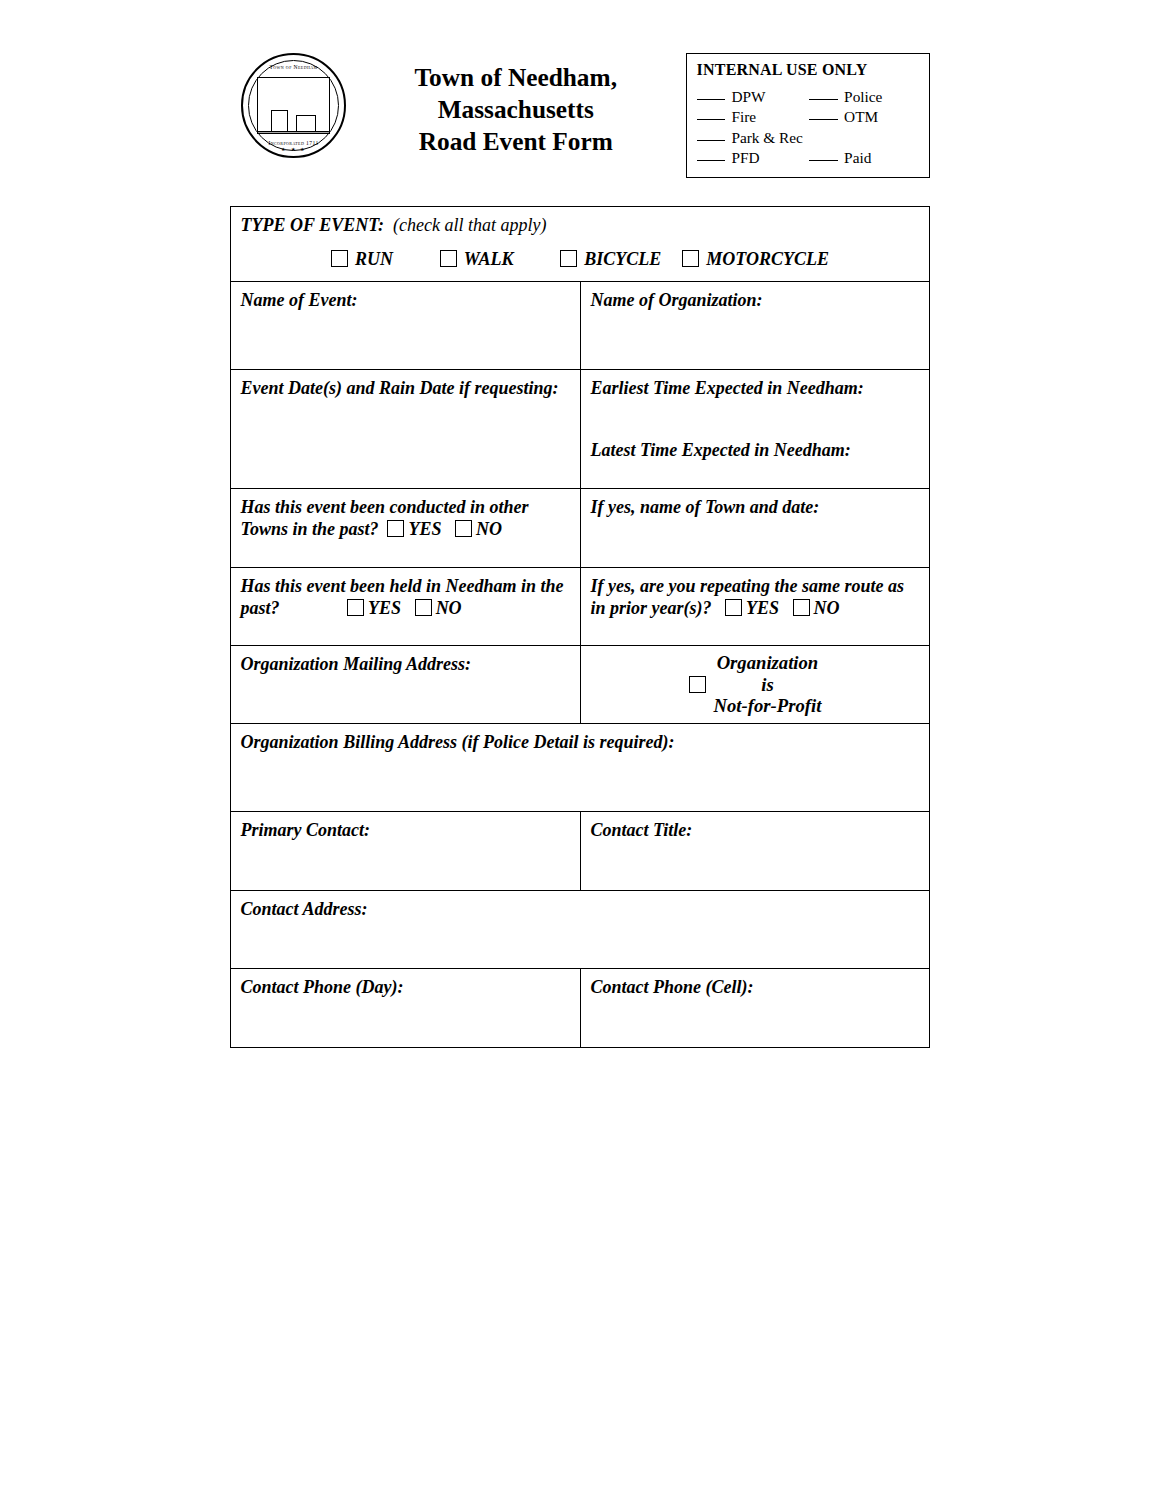Town of Needham
★ ★ ★
Incorporated 1711
Town of Needham, Massachusetts
Road Event Form
INTERNAL USE ONLY
| DPW | Police |
| Fire | OTM |
| Park & Rec |
| PFD | Paid |
| TYPE OF EVENT: (check all that apply) RUN WALK BICYCLE MOTORCYCLE |
| Name of Event: | Name of Organization: |
| Event Date(s) and Rain Date if requesting: | Earliest Time Expected in Needham: Latest Time Expected in Needham: |
| Has this event been conducted in other Towns in the past? YES NO | If yes, name of Town and date: |
| Has this event been held in Needham in the past? YES NO | If yes, are you repeating the same route as in prior year(s)? YES NO |
| Organization Mailing Address: | Organization is Not-for-Profit |
| Organization Billing Address (if Police Detail is required): |
| Primary Contact: | Contact Title: |
| Contact Address: |
| Contact Phone (Day): | Contact Phone (Cell): |